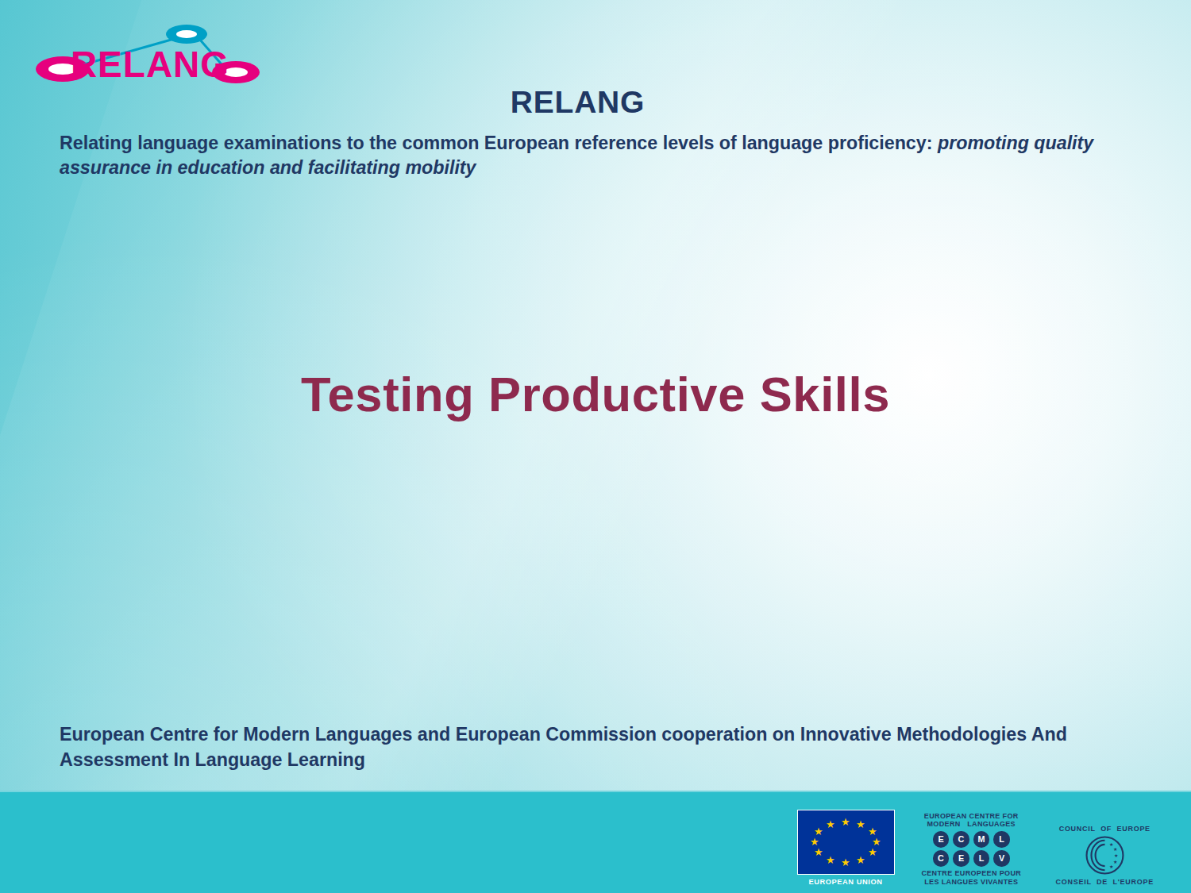RELANG
RELANG
Relating language examinations to the common European reference levels of language proficiency: promoting quality assurance in education and facilitating mobility
Testing Productive Skills
European Centre for Modern Languages and European Commission cooperation on Innovative Methodologies And Assessment In Language Learning
★ ★ ★ ★ ★ ★ ★ ★ ★ ★ ★ ★
EUROPEAN UNION
EUROPEAN CENTRE FOR
MODERN LANGUAGES
E
C
C
E
M
L
L
V
CENTRE EUROPEEN POUR
LES LANGUES VIVANTES
COUNCIL OF EUROPE
★ ★ ★ ★ ★
CONSEIL DE L'EUROPE